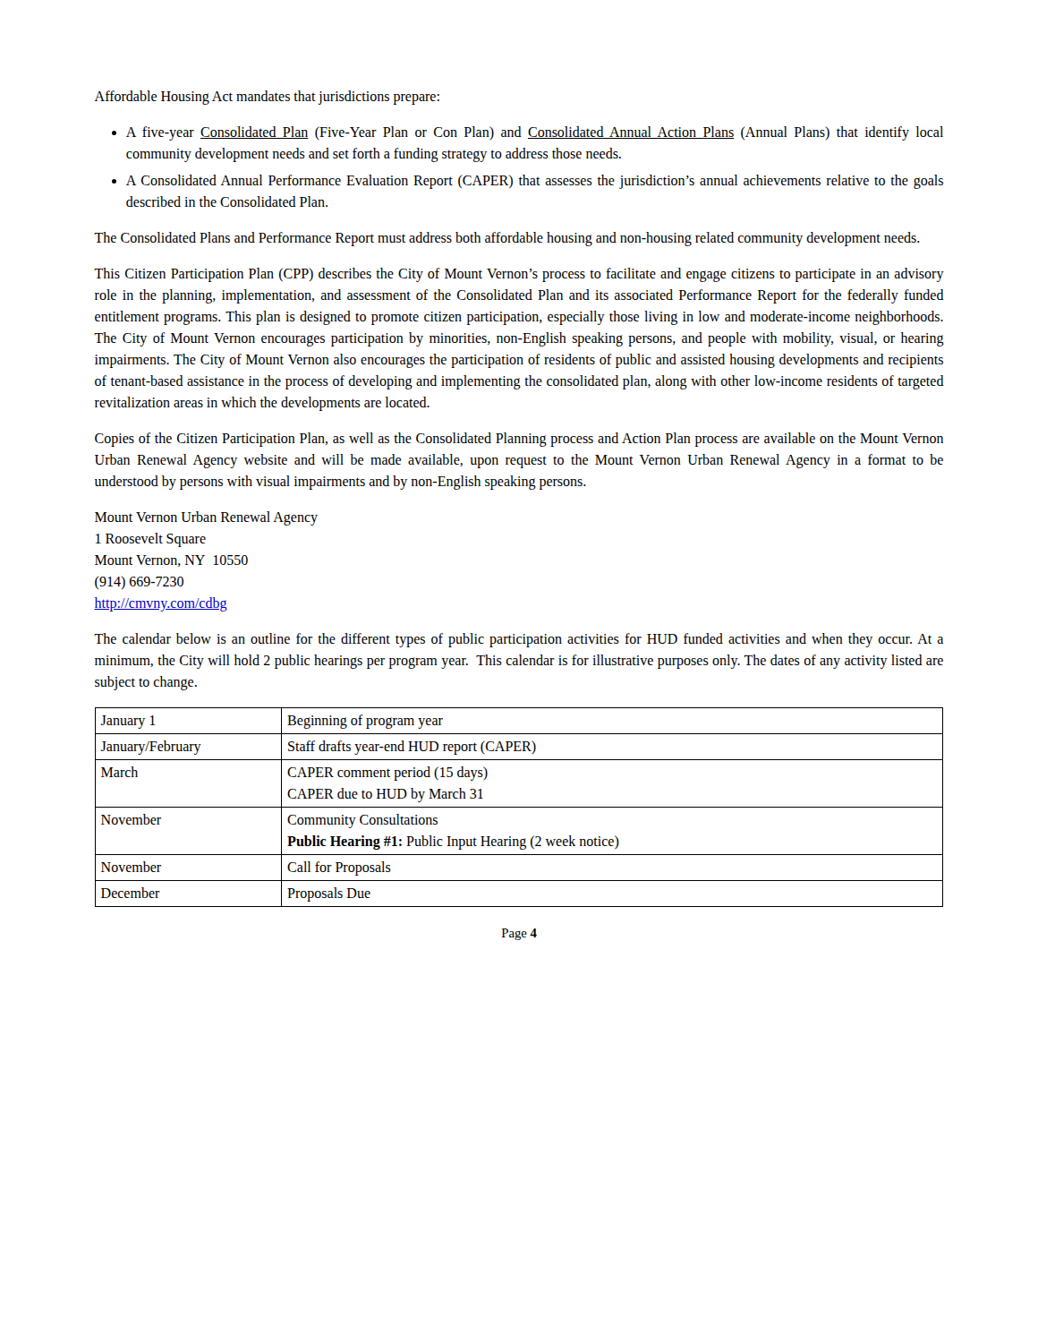Affordable Housing Act mandates that jurisdictions prepare:
A five-year Consolidated Plan (Five-Year Plan or Con Plan) and Consolidated Annual Action Plans (Annual Plans) that identify local community development needs and set forth a funding strategy to address those needs.
A Consolidated Annual Performance Evaluation Report (CAPER) that assesses the jurisdiction’s annual achievements relative to the goals described in the Consolidated Plan.
The Consolidated Plans and Performance Report must address both affordable housing and non-housing related community development needs.
This Citizen Participation Plan (CPP) describes the City of Mount Vernon’s process to facilitate and engage citizens to participate in an advisory role in the planning, implementation, and assessment of the Consolidated Plan and its associated Performance Report for the federally funded entitlement programs. This plan is designed to promote citizen participation, especially those living in low and moderate-income neighborhoods. The City of Mount Vernon encourages participation by minorities, non-English speaking persons, and people with mobility, visual, or hearing impairments. The City of Mount Vernon also encourages the participation of residents of public and assisted housing developments and recipients of tenant-based assistance in the process of developing and implementing the consolidated plan, along with other low-income residents of targeted revitalization areas in which the developments are located.
Copies of the Citizen Participation Plan, as well as the Consolidated Planning process and Action Plan process are available on the Mount Vernon Urban Renewal Agency website and will be made available, upon request to the Mount Vernon Urban Renewal Agency in a format to be understood by persons with visual impairments and by non-English speaking persons.
Mount Vernon Urban Renewal Agency
1 Roosevelt Square
Mount Vernon, NY 10550
(914) 669-7230
http://cmvny.com/cdbg
The calendar below is an outline for the different types of public participation activities for HUD funded activities and when they occur. At a minimum, the City will hold 2 public hearings per program year. This calendar is for illustrative purposes only. The dates of any activity listed are subject to change.
| January 1 | Beginning of program year |
| January/February | Staff drafts year-end HUD report (CAPER) |
| March | CAPER comment period (15 days) CAPER due to HUD by March 31 |
| November | Community Consultations Public Hearing #1: Public Input Hearing (2 week notice) |
| November | Call for Proposals |
| December | Proposals Due |
Page 4